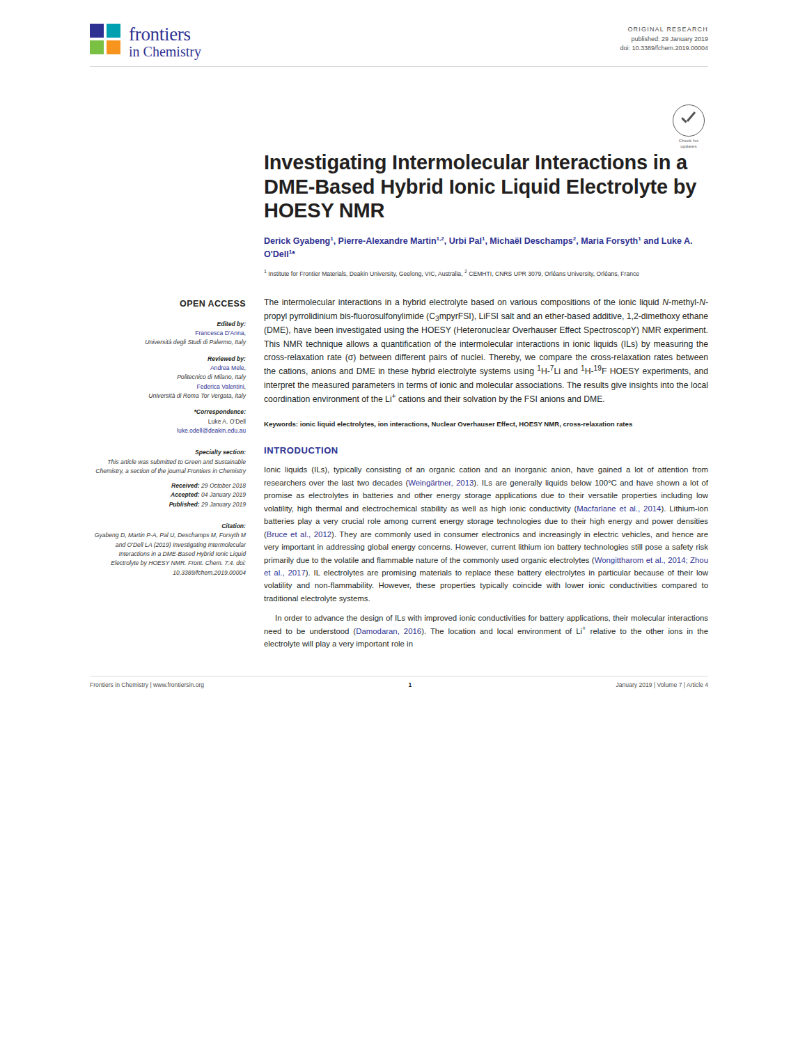frontiers in Chemistry
ORIGINAL RESEARCH
published: 29 January 2019
doi: 10.3389/fchem.2019.00004
Check for
updates
Investigating Intermolecular Interactions in a DME-Based Hybrid Ionic Liquid Electrolyte by HOESY NMR
Derick Gyabeng1, Pierre-Alexandre Martin1,2, Urbi Pal1, Michaël Deschamps2, Maria Forsyth1 and Luke A. O'Dell1*
1 Institute for Frontier Materials, Deakin University, Geelong, VIC, Australia, 2 CEMHTI, CNRS UPR 3079, Orléans University, Orléans, France
OPEN ACCESS
Edited by:
Francesca D'Anna,
Università degli Studi di Palermo, Italy
Reviewed by:
Andrea Mele,
Politecnico di Milano, Italy
Federica Valentini,
Università di Roma Tor Vergata, Italy
*Correspondence:
Luke A. O'Dell
luke.odell@deakin.edu.au
Specialty section:
This article was submitted to Green and Sustainable Chemistry, a section of the journal Frontiers in Chemistry
Received: 29 October 2018
Accepted: 04 January 2019
Published: 29 January 2019
Citation:
Gyabeng D, Martin P-A, Pal U, Deschamps M, Forsyth M and O'Dell LA (2019) Investigating Intermolecular Interactions in a DME-Based Hybrid Ionic Liquid Electrolyte by HOESY NMR. Front. Chem. 7:4. doi: 10.3389/fchem.2019.00004
The intermolecular interactions in a hybrid electrolyte based on various compositions of the ionic liquid N-methyl-N-propyl pyrrolidinium bis-fluorosulfonylimide (C3mpyrFSI), LiFSI salt and an ether-based additive, 1,2-dimethoxy ethane (DME), have been investigated using the HOESY (Heteronuclear Overhauser Effect SpectroscopY) NMR experiment. This NMR technique allows a quantification of the intermolecular interactions in ionic liquids (ILs) by measuring the cross-relaxation rate (σ) between different pairs of nuclei. Thereby, we compare the cross-relaxation rates between the cations, anions and DME in these hybrid electrolyte systems using 1H-7Li and 1H-19F HOESY experiments, and interpret the measured parameters in terms of ionic and molecular associations. The results give insights into the local coordination environment of the Li+ cations and their solvation by the FSI anions and DME.
Keywords: ionic liquid electrolytes, ion interactions, Nuclear Overhauser Effect, HOESY NMR, cross-relaxation rates
INTRODUCTION
Ionic liquids (ILs), typically consisting of an organic cation and an inorganic anion, have gained a lot of attention from researchers over the last two decades (Weingärtner, 2013). ILs are generally liquids below 100°C and have shown a lot of promise as electrolytes in batteries and other energy storage applications due to their versatile properties including low volatility, high thermal and electrochemical stability as well as high ionic conductivity (Macfarlane et al., 2014). Lithium-ion batteries play a very crucial role among current energy storage technologies due to their high energy and power densities (Bruce et al., 2012). They are commonly used in consumer electronics and increasingly in electric vehicles, and hence are very important in addressing global energy concerns. However, current lithium ion battery technologies still pose a safety risk primarily due to the volatile and flammable nature of the commonly used organic electrolytes (Wongittharom et al., 2014; Zhou et al., 2017). IL electrolytes are promising materials to replace these battery electrolytes in particular because of their low volatility and non-flammability. However, these properties typically coincide with lower ionic conductivities compared to traditional electrolyte systems.
In order to advance the design of ILs with improved ionic conductivities for battery applications, their molecular interactions need to be understood (Damodaran, 2016). The location and local environment of Li+ relative to the other ions in the electrolyte will play a very important role in
Frontiers in Chemistry | www.frontiersin.org
1
January 2019 | Volume 7 | Article 4